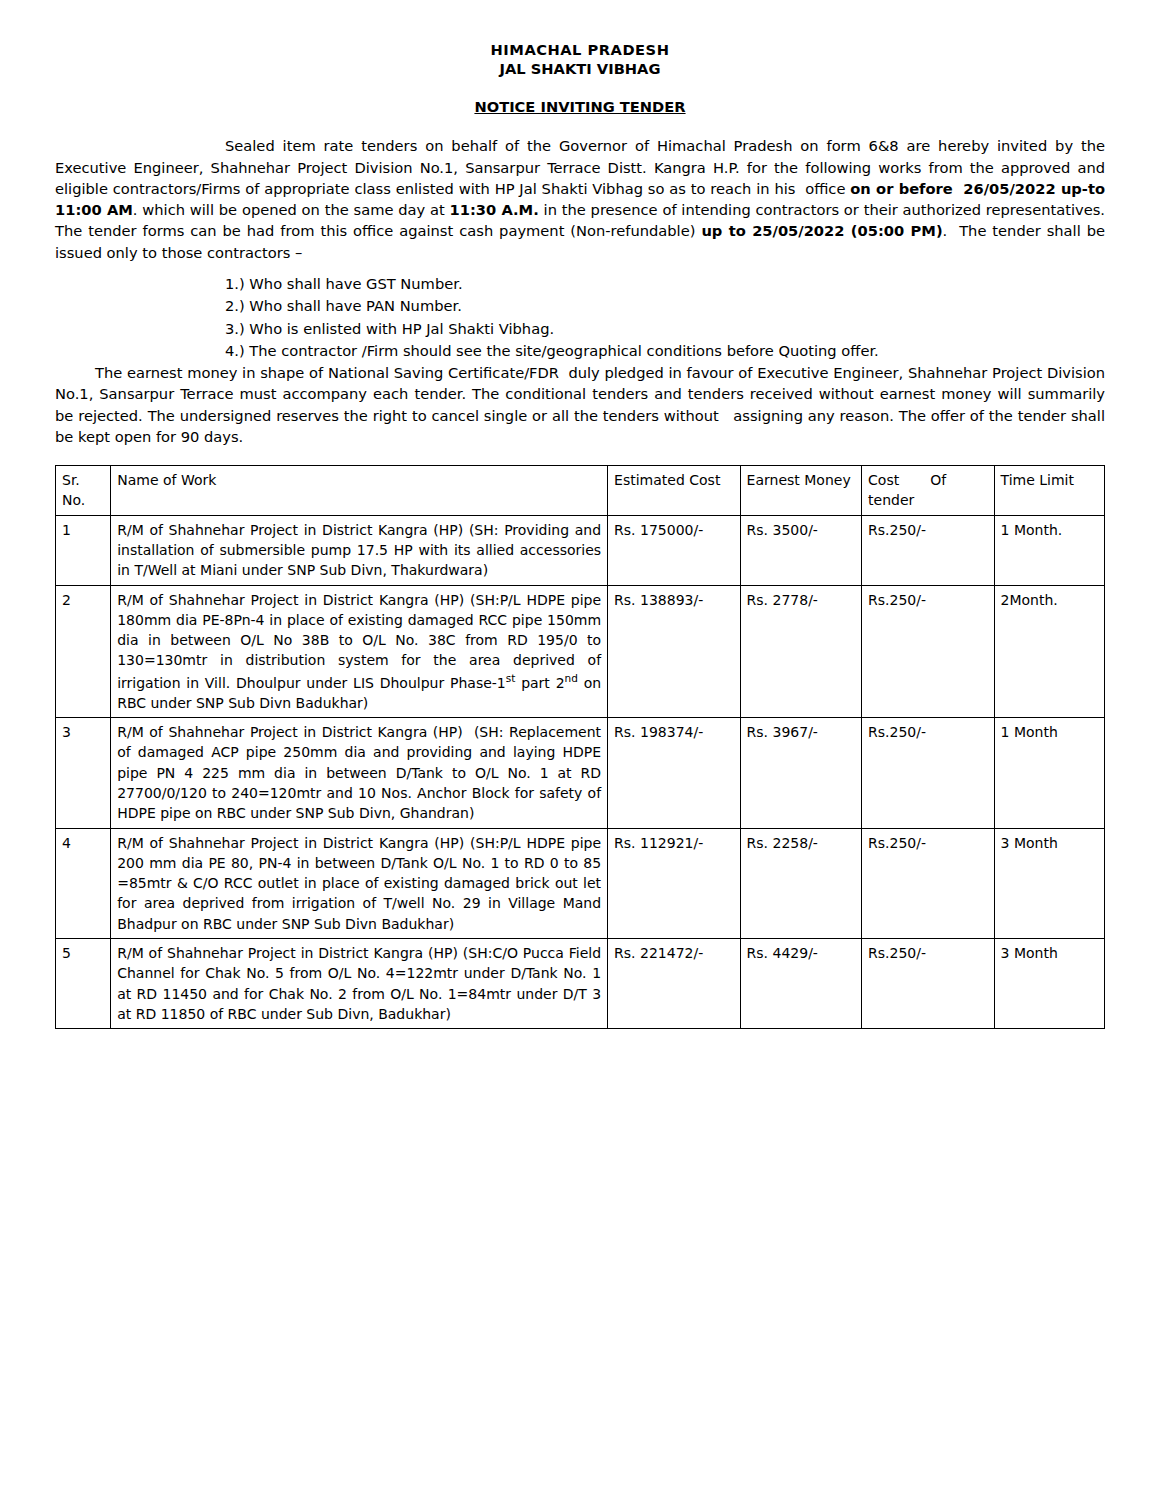HIMACHAL PRADESH
JAL SHAKTI VIBHAG
NOTICE INVITING TENDER
Sealed item rate tenders on behalf of the Governor of Himachal Pradesh on form 6&8 are hereby invited by the Executive Engineer, Shahnehar Project Division No.1, Sansarpur Terrace Distt. Kangra H.P. for the following works from the approved and eligible contractors/Firms of appropriate class enlisted with HP Jal Shakti Vibhag so as to reach in his office on or before 26/05/2022 up-to 11:00 AM. which will be opened on the same day at 11:30 A.M. in the presence of intending contractors or their authorized representatives. The tender forms can be had from this office against cash payment (Non-refundable) up to 25/05/2022 (05:00 PM). The tender shall be issued only to those contractors –
1.) Who shall have GST Number.
2.) Who shall have PAN Number.
3.) Who is enlisted with HP Jal Shakti Vibhag.
4.) The contractor /Firm should see the site/geographical conditions before Quoting offer.
The earnest money in shape of National Saving Certificate/FDR duly pledged in favour of Executive Engineer, Shahnehar Project Division No.1, Sansarpur Terrace must accompany each tender. The conditional tenders and tenders received without earnest money will summarily be rejected. The undersigned reserves the right to cancel single or all the tenders without assigning any reason. The offer of the tender shall be kept open for 90 days.
| Sr. No. | Name of Work | Estimated Cost | Earnest Money | Cost Of tender | Time Limit |
| --- | --- | --- | --- | --- | --- |
| 1 | R/M of Shahnehar Project in District Kangra (HP) (SH: Providing and installation of submersible pump 17.5 HP with its allied accessories in T/Well at Miani under SNP Sub Divn, Thakurdwara) | Rs. 175000/- | Rs. 3500/- | Rs.250/- | 1 Month. |
| 2 | R/M of Shahnehar Project in District Kangra (HP) (SH:P/L HDPE pipe 180mm dia PE-8Pn-4 in place of existing damaged RCC pipe 150mm dia in between O/L No 38B to O/L No. 38C from RD 195/0 to 130=130mtr in distribution system for the area deprived of irrigation in Vill. Dhoulpur under LIS Dhoulpur Phase-1 st part 2 nd on RBC under SNP Sub Divn Badukhar) | Rs. 138893/- | Rs. 2778/- | Rs.250/- | 2Month. |
| 3 | R/M of Shahnehar Project in District Kangra (HP) (SH: Replacement of damaged ACP pipe 250mm dia and providing and laying HDPE pipe PN 4 225 mm dia in between D/Tank to O/L No. 1 at RD 27700/0/120 to 240=120mtr and 10 Nos. Anchor Block for safety of HDPE pipe on RBC under SNP Sub Divn, Ghandran) | Rs. 198374/- | Rs. 3967/- | Rs.250/- | 1 Month |
| 4 | R/M of Shahnehar Project in District Kangra (HP) (SH:P/L HDPE pipe 200 mm dia PE 80, PN-4 in between D/Tank O/L No. 1 to RD 0 to 85 =85mtr & C/O RCC outlet in place of existing damaged brick out let for area deprived from irrigation of T/well No. 29 in Village Mand Bhadpur on RBC under SNP Sub Divn Badukhar) | Rs. 112921/- | Rs. 2258/- | Rs.250/- | 3 Month |
| 5 | R/M of Shahnehar Project in District Kangra (HP) (SH:C/O Pucca Field Channel for Chak No. 5 from O/L No. 4=122mtr under D/Tank No. 1 at RD 11450 and for Chak No. 2 from O/L No. 1=84mtr under D/T 3 at RD 11850 of RBC under Sub Divn, Badukhar) | Rs. 221472/- | Rs. 4429/- | Rs.250/- | 3 Month |